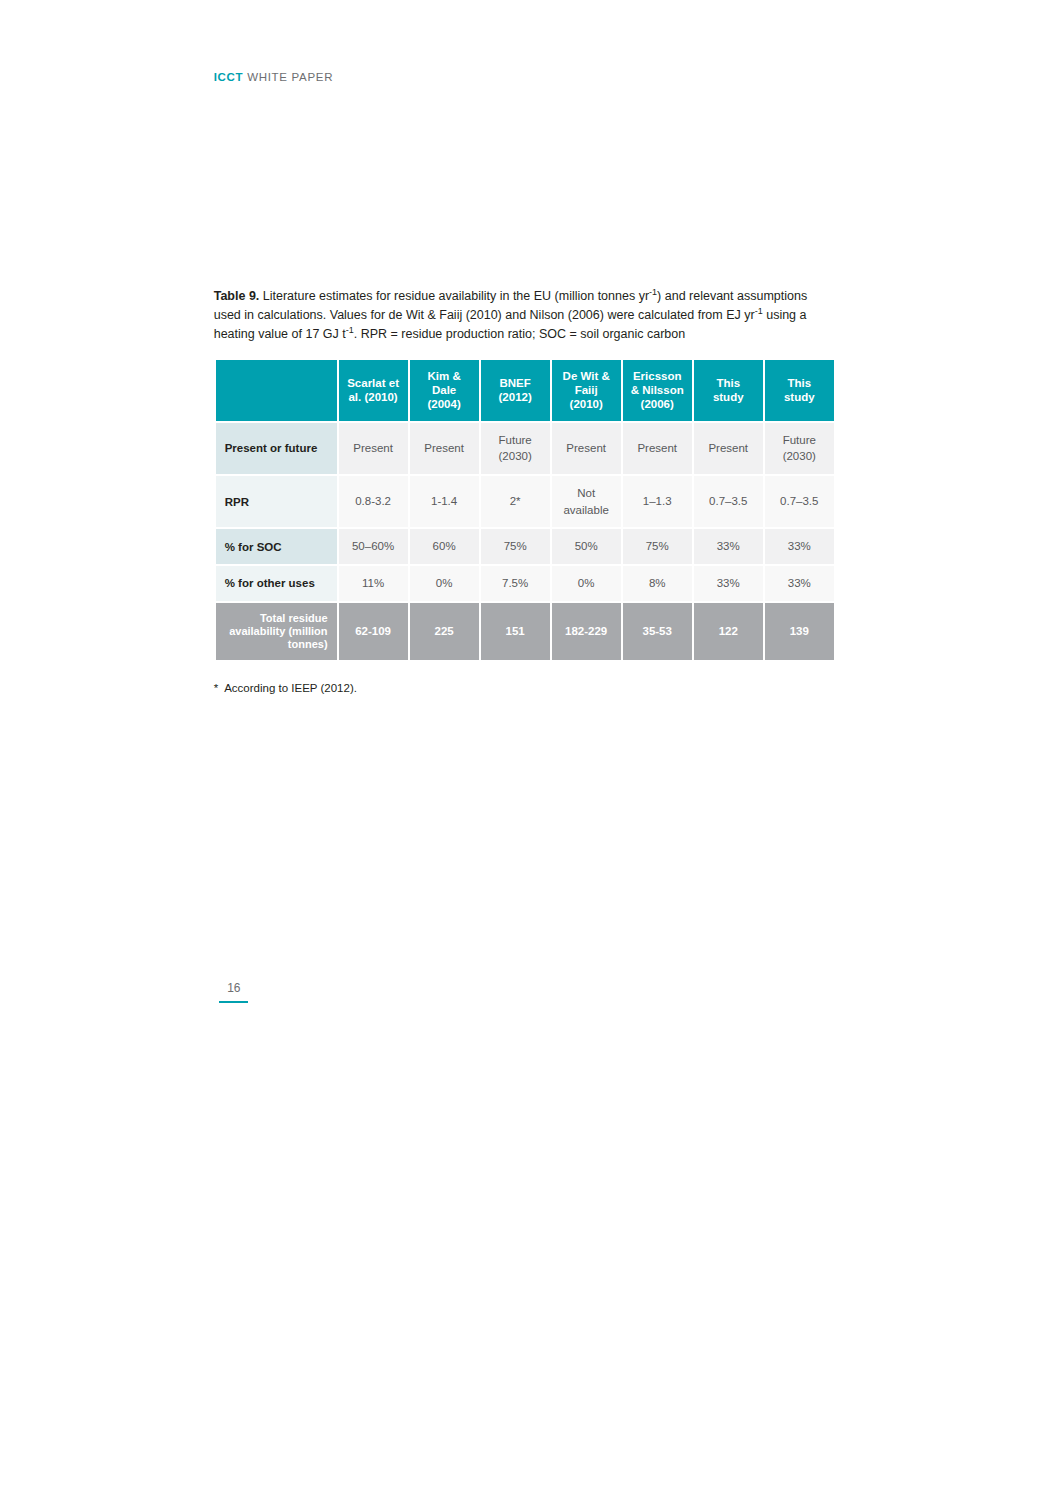ICCT WHITE PAPER
Table 9. Literature estimates for residue availability in the EU (million tonnes yr-1) and relevant assumptions used in calculations. Values for de Wit & Faiij (2010) and Nilson (2006) were calculated from EJ yr-1 using a heating value of 17 GJ t-1. RPR = residue production ratio; SOC = soil organic carbon
| | Scarlat et al. (2010) | Kim & Dale (2004) | BNEF (2012) | De Wit & Faiij (2010) | Ericsson & Nilsson (2006) | This study | This study |
| --- | --- | --- | --- | --- | --- | --- | --- |
| Present or future | Present | Present | Future (2030) | Present | Present | Present | Future (2030) |
| RPR | 0.8-3.2 | 1-1.4 | 2* | Not available | 1–1.3 | 0.7–3.5 | 0.7–3.5 |
| % for SOC | 50–60% | 60% | 75% | 50% | 75% | 33% | 33% |
| % for other uses | 11% | 0% | 7.5% | 0% | 8% | 33% | 33% |
| Total residue availability (million tonnes) | 62-109 | 225 | 151 | 182-229 | 35-53 | 122 | 139 |
*According to IEEP (2012).
16